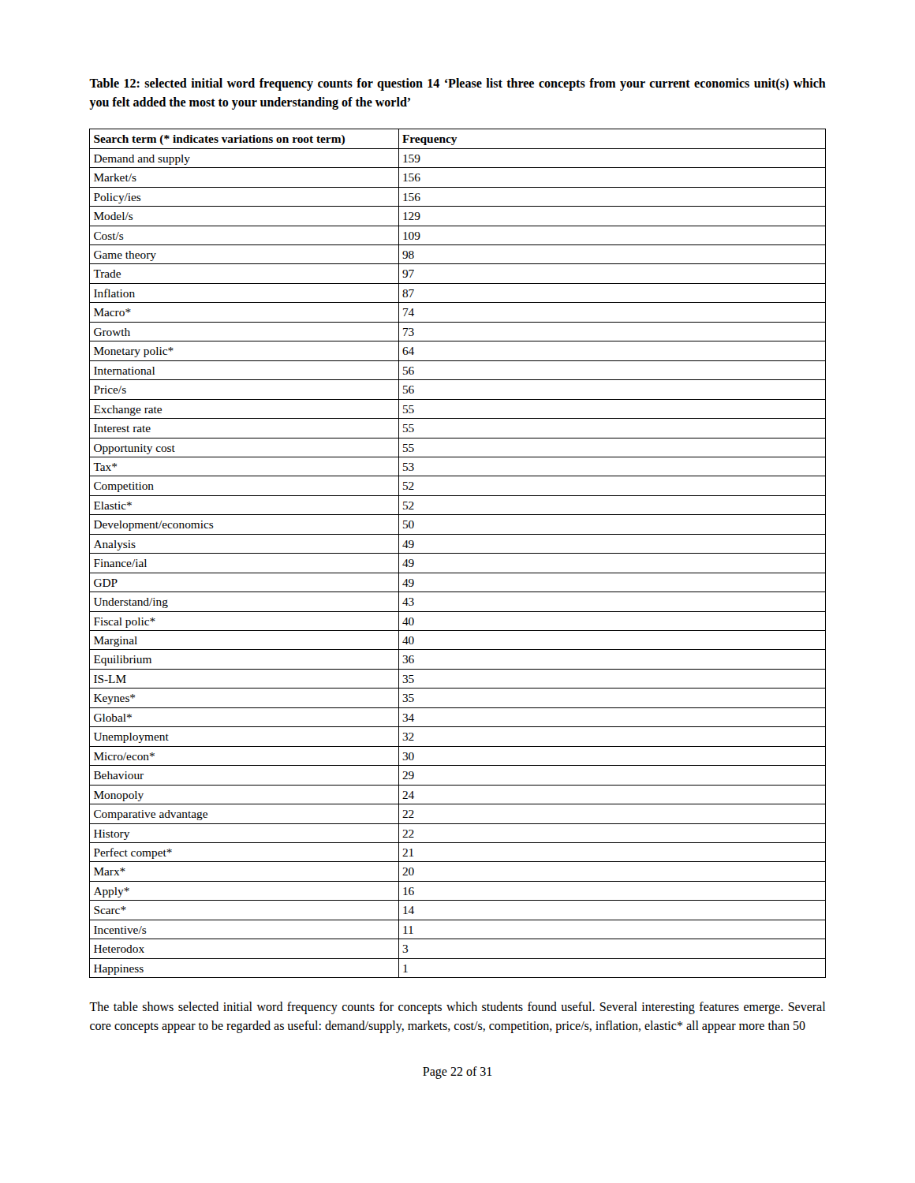Table 12: selected initial word frequency counts for question 14 ‘Please list three concepts from your current economics unit(s) which you felt added the most to your understanding of the world’
| Search term (* indicates variations on root term) | Frequency |
| --- | --- |
| Demand and supply | 159 |
| Market/s | 156 |
| Policy/ies | 156 |
| Model/s | 129 |
| Cost/s | 109 |
| Game theory | 98 |
| Trade | 97 |
| Inflation | 87 |
| Macro* | 74 |
| Growth | 73 |
| Monetary polic* | 64 |
| International | 56 |
| Price/s | 56 |
| Exchange rate | 55 |
| Interest rate | 55 |
| Opportunity cost | 55 |
| Tax* | 53 |
| Competition | 52 |
| Elastic* | 52 |
| Development/economics | 50 |
| Analysis | 49 |
| Finance/ial | 49 |
| GDP | 49 |
| Understand/ing | 43 |
| Fiscal polic* | 40 |
| Marginal | 40 |
| Equilibrium | 36 |
| IS-LM | 35 |
| Keynes* | 35 |
| Global* | 34 |
| Unemployment | 32 |
| Micro/econ* | 30 |
| Behaviour | 29 |
| Monopoly | 24 |
| Comparative advantage | 22 |
| History | 22 |
| Perfect compet* | 21 |
| Marx* | 20 |
| Apply* | 16 |
| Scarc* | 14 |
| Incentive/s | 11 |
| Heterodox | 3 |
| Happiness | 1 |
The table shows selected initial word frequency counts for concepts which students found useful. Several interesting features emerge. Several core concepts appear to be regarded as useful: demand/supply, markets, cost/s, competition, price/s, inflation, elastic* all appear more than 50
Page 22 of 31